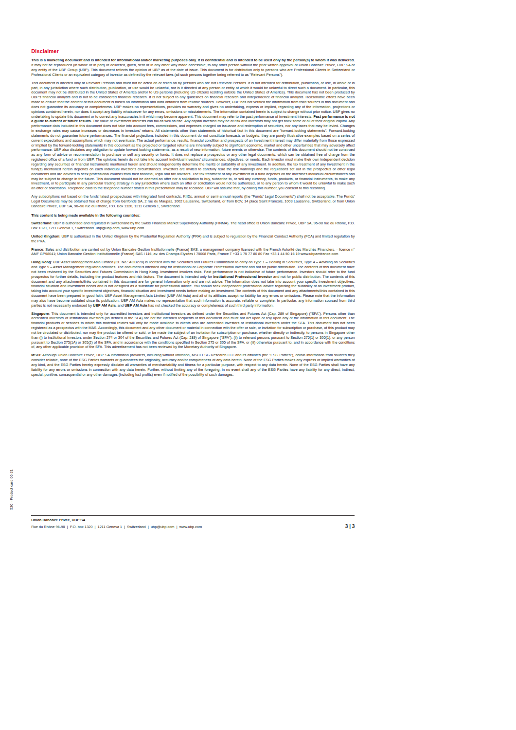Disclaimer
This is a marketing document and is intended for informational and/or marketing purposes only. It is confidential and is intended to be used only by the person(s) to whom it was delivered. It may not be reproduced (in whole or in part) or delivered, given, sent or in any other way made accessible, to any other person without the prior written approval of Union Bancaire Privée, UBP SA or any entity of the UBP Group (UBP). This document reflects the opinion of UBP as of the date of issue. This document is for distribution only to persons who are Professional Clients in Switzerland or Professional Clients or an equivalent category of investor as defined by the relevant laws (all such persons together being referred to as "Relevant Persons").
This document is directed only at Relevant Persons and must not be acted on or relied on by persons who are not Relevant Persons. It is not intended for distribution, publication, or use, in whole or in part, in any jurisdiction where such distribution, publication, or use would be unlawful, nor is it directed at any person or entity at which it would be unlawful to direct such a document. In particular, this document may not be distributed in the United States of America and/or to US persons (including US citizens residing outside the United States of America). This document has not been produced by UBP's financial analysts and is not to be considered financial research. It is not subject to any guidelines on financial research and independence of financial analysis. Reasonable efforts have been made to ensure that the content of this document is based on information and data obtained from reliable sources. However, UBP has not verified the information from third sources in this document and does not guarantee its accuracy or completeness. UBP makes no representations, provides no warranty and gives no undertaking, express or implied, regarding any of the information, projections or opinions contained herein, nor does it accept any liability whatsoever for any errors, omissions or misstatements. The information contained herein is subject to change without prior notice. UBP gives no undertaking to update this document or to correct any inaccuracies in it which may become apparent. This document may refer to the past performance of investment interests. Past performance is not a guide to current or future results. The value of investment interests can fall as well as rise. Any capital invested may be at risk and investors may not get back some or all of their original capital. Any performance data included in this document does not take into account fees, commissions, and expenses charged on issuance and redemption of securities, nor any taxes that may be levied. Changes in exchange rates may cause increases or decreases in investors' returns. All statements other than statements of historical fact in this document are "forward-looking statements". Forward-looking statements do not guarantee future performances. The financial projections included in this document do not constitute forecasts or budgets; they are purely illustrative examples based on a series of current expectations and assumptions which may not eventuate. The actual performance, results, financial condition and prospects of an investment interest may differ materially from those expressed or implied by the forward-looking statements in this document as the projected or targeted returns are inherently subject to significant economic, market and other uncertainties that may adversely affect performance. UBP also disclaims any obligation to update forward-looking statements, as a result of new information, future events or otherwise. The contents of this document should not be construed as any form of advice or recommendation to purchase or sell any security or funds. It does not replace a prospectus or any other legal documents, which can be obtained free of charge from the registered office of a fund or from UBP. The opinions herein do not take into account individual investors' circumstances, objectives, or needs. Each investor must make their own independent decision regarding any securities or financial instruments mentioned herein and should independently determine the merits or suitability of any investment. In addition, the tax treatment of any investment in the fund(s) mentioned herein depends on each individual investor's circumstances. Investors are invited to carefully read the risk warnings and the regulations set out in the prospectus or other legal documents and are advised to seek professional counsel from their financial, legal and tax advisors. The tax treatment of any investment in a fund depends on the investor's individual circumstances and may be subject to change in the future. This document should not be deemed an offer nor a solicitation to buy, subscribe to, or sell any currency, funds, products, or financial instruments, to make any investment, or to participate in any particular trading strategy in any jurisdiction where such an offer or solicitation would not be authorised, or to any person to whom it would be unlawful to make such an offer or solicitation. Telephone calls to the telephone number stated in this presentation may be recorded. UBP will assume that, by calling this number, you consent to this recording.
Any subscriptions not based on the funds' latest prospectuses with integrated fund contracts, KIIDs, annual or semi-annual reports (the "Funds' Legal Documents") shall not be acceptable. The Funds' Legal Documents may be obtained free of charge from Gérifonds SA, 2 rue du Maupas, 1002 Lausanne, Switzerland, or from BCV, 14 place Saint Francois, 1003 Lausanne, Switzerland, or from Union Bancaire Privée, UBP SA, 96–98 rue du Rhône, P.O. Box 1320, 1211 Geneva 1, Switzerland.
This content is being made available in the following countries:
Switzerland: UBP is authorised and regulated in Switzerland by the Swiss Financial Market Supervisory Authority (FINMA). The head office is Union Bancaire Privée, UBP SA, 96-98 rue du Rhône, P.O. Box 1320, 1211 Geneva 1, Switzerland. ubp@ubp.com, www.ubp.com
United Kingdom: UBP is authorised in the United Kingdom by the Prudential Regulation Authority (PRA) and is subject to regulation by the Financial Conduct Authority (FCA) and limited regulation by the PRA.
France: Sales and distribution are carried out by Union Bancaire Gestion Institutionnelle (France) SAS, a management company licensed with the French Autorité des Marchés Financiers, - licence n° AMF GP98041; Union Bancaire Gestion Institutionnelle (France) SAS I 116, av. des Champs Elysées I 75008 Paris, France T +33 1 75 77 80 80 Fax +33 1 44 50 16 19 www.ubpamfrance.com
Hong Kong: UBP Asset Management Asia Limited (CE No.: AOB278) is licensed with the Securities and Futures Commission to carry on Type 1 – Dealing in Securities, Type 4 – Advising on Securities and Type 9 – Asset Management regulated activities. The document is intended only for Institutional or Corporate Professional Investor and not for public distribution. The contents of this document have not been reviewed by the Securities and Futures Commission in Hong Kong. Investment involves risks. Past performance is not indicative of future performance. Investors should refer to the fund prospectus for further details, including the product features and risk factors. The document is intended only for Institutional Professional Investor and not for public distribution. The contents of this document and any attachments/links contained in this document are for general information only and are not advice. The information does not take into account your specific investment objectives, financial situation and investment needs and is not designed as a substitute for professional advice. You should seek independent professional advice regarding the suitability of an investment product, taking into account your specific investment objectives, financial situation and investment needs before making an investment.The contents of this document and any attachments/links contained in this document have been prepared in good faith. UBP Asset Management Asia Limited (UBP AM Asia) and all of its affiliates accept no liability for any errors or omissions. Please note that the information may also have become outdated since its publication. UBP AM Asia makes no representation that such information is accurate, reliable or complete. In particular, any information sourced from third parties is not necessarily endorsed by UBP AM Asia, and UBP AM Asia has not checked the accuracy or completeness of such third party information.
Singapore: This document is intended only for accredited investors and institutional investors as defined under the Securities and Futures Act (Cap. 289 of Singapore) ("SFA"). Persons other than accredited investors or institutional investors (as defined in the SFA) are not the intended recipients of this document and must not act upon or rely upon any of the information in this document. The financial products or services to which this material relates will only be made available to clients who are accredited investors or institutional investors under the SFA. This document has not been registered as a prospectus with the MAS. Accordingly, this document and any other document or material in connection with the offer or sale, or invitation for subscription or purchase, of this product may not be circulated or distributed, nor may the product be offered or sold, or be made the subject of an invitation for subscription or purchase, whether directly or indirectly, to persons in Singapore other than (i) to institutional investors under Section 274 or 304 of the Securities and Futures Act (Cap. 289) of Singapore ("SFA"), (ii) to relevant persons pursuant to Section 275(1) or 305(1), or any person pursuant to Section 275(1A) or 305(2) of the SFA, and in accordance with the conditions specified in Section 275 or 305 of the SFA, or (iii) otherwise pursuant to, and in accordance with the conditions of, any other applicable provision of the SFA. This advertisement has not been reviewed by the Monetary Authority of Singapore.
MSCI: Although Union Bancaire Privée, UBP SA information providers, including without limitation, MSCI ESG Research LLC and its affiliates (the "ESG Parties"), obtain information from sources they consider reliable, none of the ESG Parties warrants or guarantees the originality, accuracy and/or completeness of any data herein. None of the ESG Parties makes any express or implied warranties of any kind, and the ESG Parties hereby expressly disclaim all warranties of merchantability and fitness for a particular purpose, with respect to any data herein. None of the ESG Parties shall have any liability for any errors or omissions in connection with any data herein. Further, without limiting any of the foregoing, in no event shall any of the ESG Parties have any liability for any direct, indirect, special, punitive, consequential or any other damages (including lost profits) even if notified of the possibility of such damages.
520 - Product card 06-21
Union Bancaire Privée, UBP SA
Rue du Rhône 96-98 | P.O. box 1320 | 1211 Geneva 1 | Switzerland | ubp@ubp.com | www.ubp.com 3 | 3